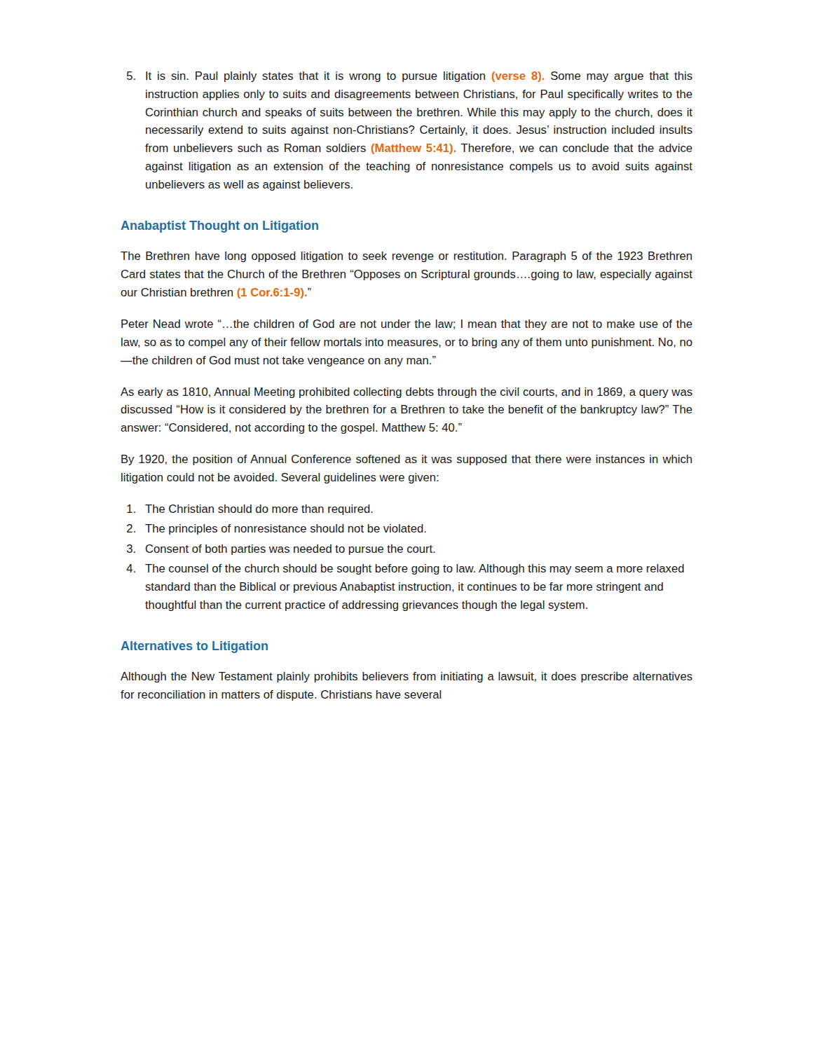It is sin. Paul plainly states that it is wrong to pursue litigation (verse 8). Some may argue that this instruction applies only to suits and disagreements between Christians, for Paul specifically writes to the Corinthian church and speaks of suits between the brethren. While this may apply to the church, does it necessarily extend to suits against non-Christians? Certainly, it does. Jesus’ instruction included insults from unbelievers such as Roman soldiers (Matthew 5:41). Therefore, we can conclude that the advice against litigation as an extension of the teaching of nonresistance compels us to avoid suits against unbelievers as well as against believers.
Anabaptist Thought on Litigation
The Brethren have long opposed litigation to seek revenge or restitution. Paragraph 5 of the 1923 Brethren Card states that the Church of the Brethren “Opposes on Scriptural grounds….going to law, especially against our Christian brethren (1 Cor.6:1-9).”
Peter Nead wrote “…the children of God are not under the law; I mean that they are not to make use of the law, so as to compel any of their fellow mortals into measures, or to bring any of them unto punishment. No, no—the children of God must not take vengeance on any man.”
As early as 1810, Annual Meeting prohibited collecting debts through the civil courts, and in 1869, a query was discussed “How is it considered by the brethren for a Brethren to take the benefit of the bankruptcy law?” The answer: “Considered, not according to the gospel. Matthew 5: 40.”
By 1920, the position of Annual Conference softened as it was supposed that there were instances in which litigation could not be avoided. Several guidelines were given:
The Christian should do more than required.
The principles of nonresistance should not be violated.
Consent of both parties was needed to pursue the court.
The counsel of the church should be sought before going to law. Although this may seem a more relaxed standard than the Biblical or previous Anabaptist instruction, it continues to be far more stringent and thoughtful than the current practice of addressing grievances though the legal system.
Alternatives to Litigation
Although the New Testament plainly prohibits believers from initiating a lawsuit, it does prescribe alternatives for reconciliation in matters of dispute. Christians have several